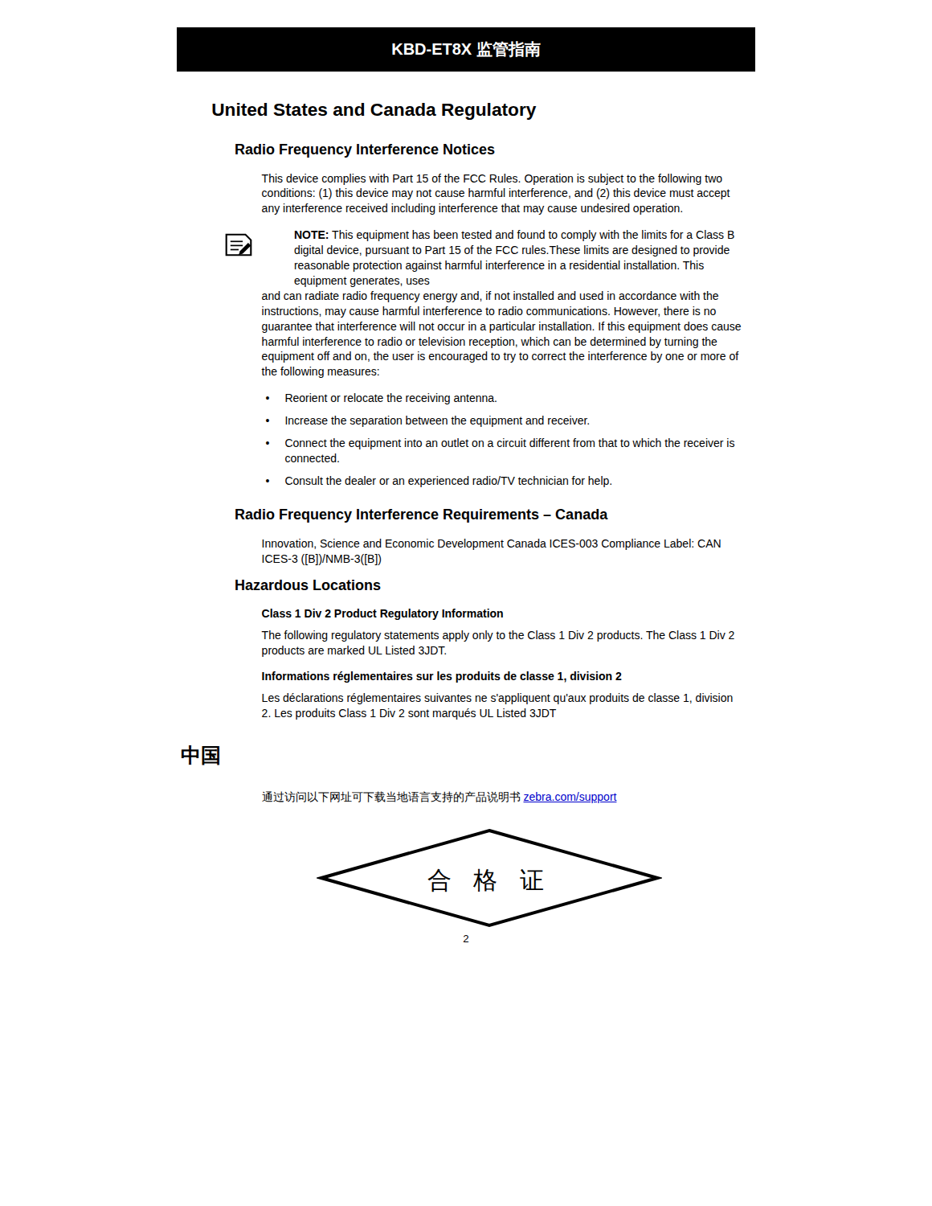KBD-ET8X 监管指南
United States and Canada Regulatory
Radio Frequency Interference Notices
This device complies with Part 15 of the FCC Rules. Operation is subject to the following two conditions: (1) this device may not cause harmful interference, and (2) this device must accept any interference received including interference that may cause undesired operation.
NOTE: This equipment has been tested and found to comply with the limits for a Class B digital device, pursuant to Part 15 of the FCC rules.These limits are designed to provide reasonable protection against harmful interference in a residential installation. This equipment generates, uses
and can radiate radio frequency energy and, if not installed and used in accordance with the instructions, may cause harmful interference to radio communications. However, there is no guarantee that interference will not occur in a particular installation. If this equipment does cause harmful interference to radio or television reception, which can be determined by turning the equipment off and on, the user is encouraged to try to correct the interference by one or more of the following measures:
Reorient or relocate the receiving antenna.
Increase the separation between the equipment and receiver.
Connect the equipment into an outlet on a circuit different from that to which the receiver is connected.
Consult the dealer or an experienced radio/TV technician for help.
Radio Frequency Interference Requirements – Canada
Innovation, Science and Economic Development Canada ICES-003 Compliance Label: CAN ICES-3 ([B])/NMB-3([B])
Hazardous Locations
Class 1 Div 2 Product Regulatory Information
The following regulatory statements apply only to the Class 1 Div 2 products. The Class 1 Div 2 products are marked UL Listed 3JDT.
Informations réglementaires sur les produits de classe 1, division 2
Les déclarations réglementaires suivantes ne s'appliquent qu'aux produits de classe 1, division 2. Les produits Class 1 Div 2 sont marqués UL Listed 3JDT
中国
通过访问以下网址可下载当地语言支持的产品说明书 zebra.com/support
合 格 证
2